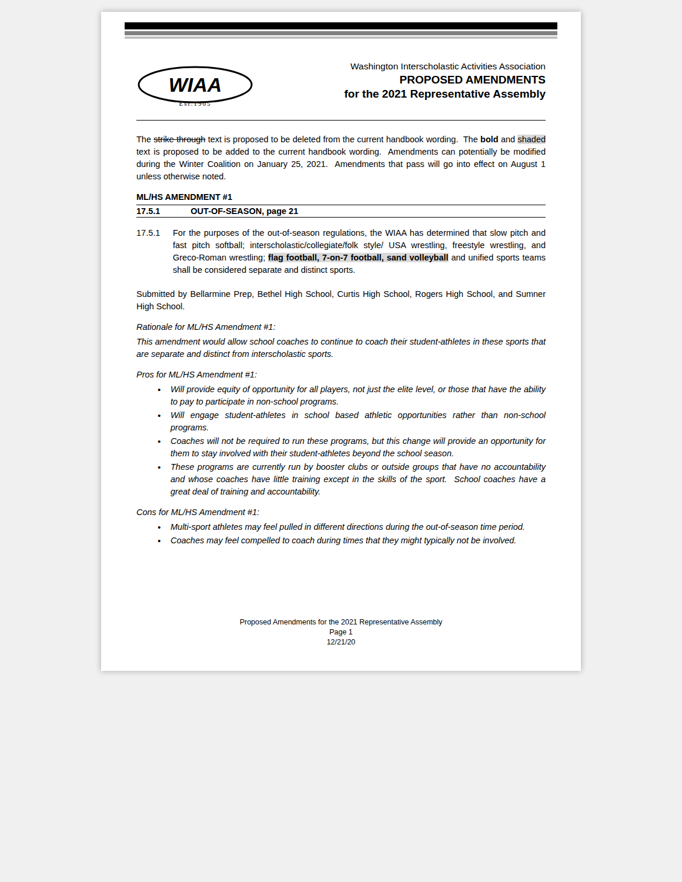WIAA Est.1905
Washington Interscholastic Activities Association
PROPOSED AMENDMENTS
for the 2021 Representative Assembly
The strike through text is proposed to be deleted from the current handbook wording. The bold and shaded text is proposed to be added to the current handbook wording. Amendments can potentially be modified during the Winter Coalition on January 25, 2021. Amendments that pass will go into effect on August 1 unless otherwise noted.
ML/HS AMENDMENT #1
17.5.1 OUT-OF-SEASON, page 21
17.5.1
For the purposes of the out-of-season regulations, the WIAA has determined that slow pitch and fast pitch softball; interscholastic/collegiate/folk style/ USA wrestling, freestyle wrestling, and Greco-Roman wrestling; flag football, 7-on-7 football, sand volleyball and unified sports teams shall be considered separate and distinct sports.
Submitted by Bellarmine Prep, Bethel High School, Curtis High School, Rogers High School, and Sumner High School.
Rationale for ML/HS Amendment #1:
This amendment would allow school coaches to continue to coach their student-athletes in these sports that are separate and distinct from interscholastic sports.
Pros for ML/HS Amendment #1:
Will provide equity of opportunity for all players, not just the elite level, or those that have the ability to pay to participate in non-school programs.
Will engage student-athletes in school based athletic opportunities rather than non-school programs.
Coaches will not be required to run these programs, but this change will provide an opportunity for them to stay involved with their student-athletes beyond the school season.
These programs are currently run by booster clubs or outside groups that have no accountability and whose coaches have little training except in the skills of the sport. School coaches have a great deal of training and accountability.
Cons for ML/HS Amendment #1:
Multi-sport athletes may feel pulled in different directions during the out-of-season time period.
Coaches may feel compelled to coach during times that they might typically not be involved.
Proposed Amendments for the 2021 Representative Assembly
Page 1
12/21/20